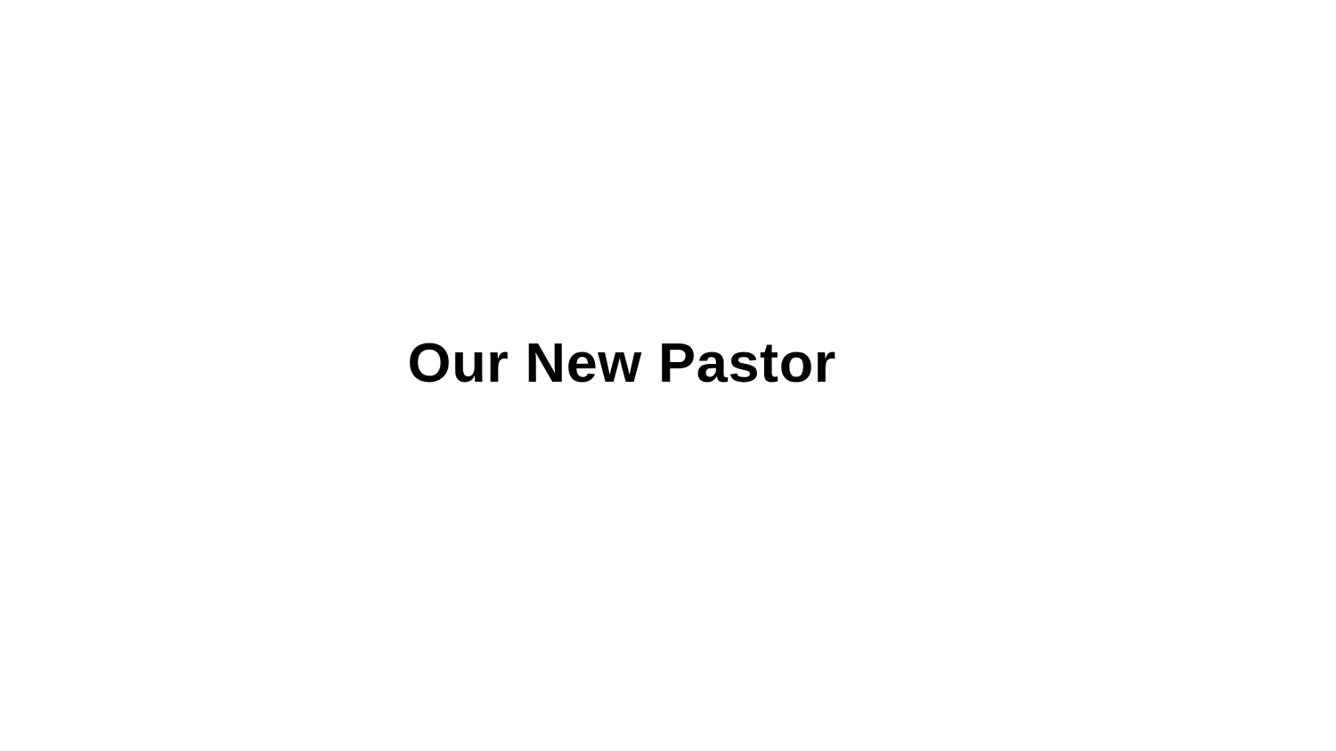Our New Pastor